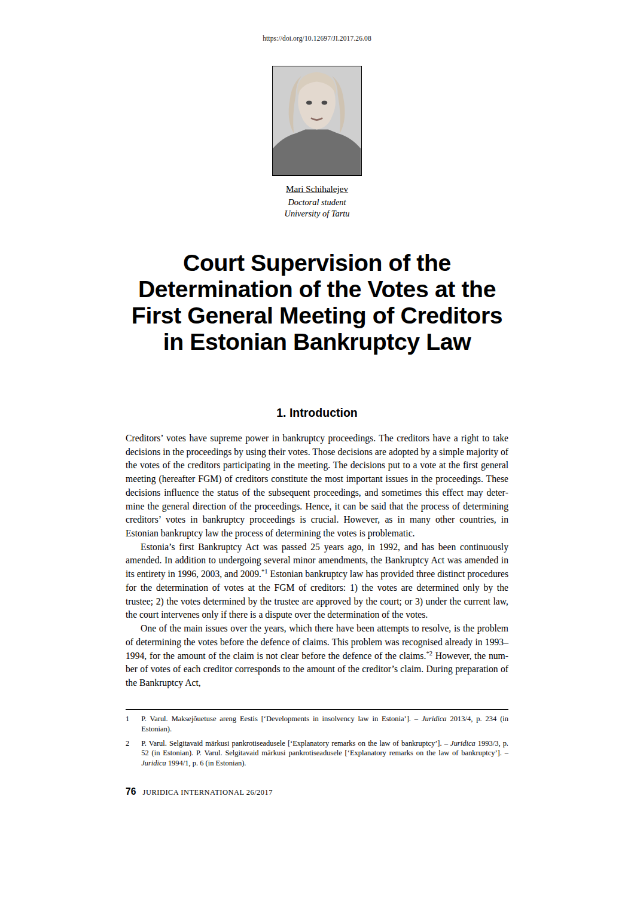https://doi.org/10.12697/JI.2017.26.08
Mari Schihalejev
Doctoral student
University of Tartu
Court Supervision of the Determination of the Votes at the First General Meeting of Creditors in Estonian Bankruptcy Law
1. Introduction
Creditors’ votes have supreme power in bankruptcy proceedings. The creditors have a right to take decisions in the proceedings by using their votes. Those decisions are adopted by a simple majority of the votes of the creditors participating in the meeting. The decisions put to a vote at the first general meeting (hereafter FGM) of creditors constitute the most important issues in the proceedings. These decisions influence the status of the subsequent proceedings, and sometimes this effect may determine the general direction of the proceedings. Hence, it can be said that the process of determining creditors’ votes in bankruptcy proceedings is crucial. However, as in many other countries, in Estonian bankruptcy law the process of determining the votes is problematic.
Estonia’s first Bankruptcy Act was passed 25 years ago, in 1992, and has been continuously amended. In addition to undergoing several minor amendments, the Bankruptcy Act was amended in its entirety in 1996, 2003, and 2009.*1 Estonian bankruptcy law has provided three distinct procedures for the determination of votes at the FGM of creditors: 1) the votes are determined only by the trustee; 2) the votes determined by the trustee are approved by the court; or 3) under the current law, the court intervenes only if there is a dispute over the determination of the votes.
One of the main issues over the years, which there have been attempts to resolve, is the problem of determining the votes before the defence of claims. This problem was recognised already in 1993–1994, for the amount of the claim is not clear before the defence of the claims.*2 However, the number of votes of each creditor corresponds to the amount of the creditor’s claim. During preparation of the Bankruptcy Act,
P. Varul. Maksejõuetuse areng Eestis [‘Developments in insolvency law in Estonia’]. – Juridica 2013/4, p. 234 (in Estonian).
P. Varul. Selgitavaid märkusi pankrotiseadusele [‘Explanatory remarks on the law of bankruptcy’]. – Juridica 1993/3, p. 52 (in Estonian). P. Varul. Selgitavaid märkusi pankrotiseadusele [‘Explanatory remarks on the law of bankruptcy’]. – Juridica 1994/1, p. 6 (in Estonian).
76 Juridica International 26/2017